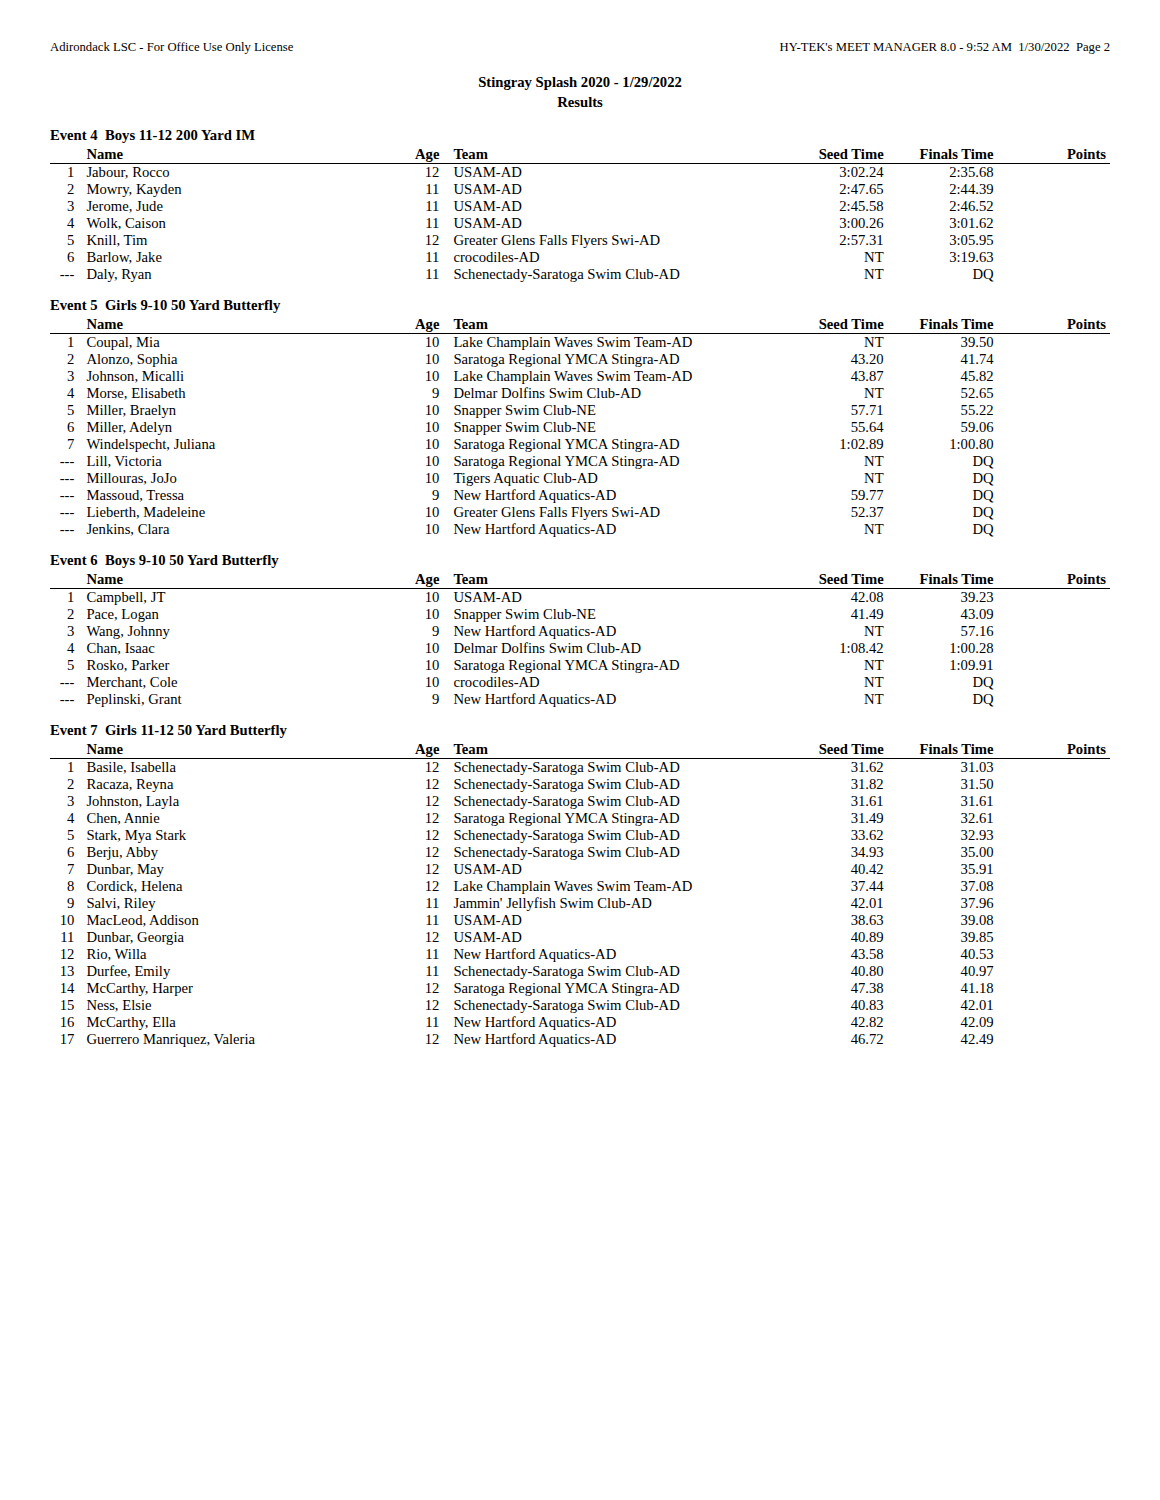Adirondack LSC - For Office Use Only License
HY-TEK's MEET MANAGER 8.0 - 9:52 AM 1/30/2022 Page 2
Stingray Splash 2020 - 1/29/2022
Results
Event 4 Boys 11-12 200 Yard IM
| | Name | Age | Team | Seed Time | Finals Time | Points |
| --- | --- | --- | --- | --- | --- | --- |
| 1 | Jabour, Rocco | 12 | USAM-AD | 3:02.24 | 2:35.68 | |
| 2 | Mowry, Kayden | 11 | USAM-AD | 2:47.65 | 2:44.39 | |
| 3 | Jerome, Jude | 11 | USAM-AD | 2:45.58 | 2:46.52 | |
| 4 | Wolk, Caison | 11 | USAM-AD | 3:00.26 | 3:01.62 | |
| 5 | Knill, Tim | 12 | Greater Glens Falls Flyers Swi-AD | 2:57.31 | 3:05.95 | |
| 6 | Barlow, Jake | 11 | crocodiles-AD | NT | 3:19.63 | |
| --- | Daly, Ryan | 11 | Schenectady-Saratoga Swim Club-AD | NT | DQ | |
Event 5 Girls 9-10 50 Yard Butterfly
| | Name | Age | Team | Seed Time | Finals Time | Points |
| --- | --- | --- | --- | --- | --- | --- |
| 1 | Coupal, Mia | 10 | Lake Champlain Waves Swim Team-AD | NT | 39.50 | |
| 2 | Alonzo, Sophia | 10 | Saratoga Regional YMCA Stingra-AD | 43.20 | 41.74 | |
| 3 | Johnson, Micalli | 10 | Lake Champlain Waves Swim Team-AD | 43.87 | 45.82 | |
| 4 | Morse, Elisabeth | 9 | Delmar Dolfins Swim Club-AD | NT | 52.65 | |
| 5 | Miller, Braelyn | 10 | Snapper Swim Club-NE | 57.71 | 55.22 | |
| 6 | Miller, Adelyn | 10 | Snapper Swim Club-NE | 55.64 | 59.06 | |
| 7 | Windelspecht, Juliana | 10 | Saratoga Regional YMCA Stingra-AD | 1:02.89 | 1:00.80 | |
| --- | Lill, Victoria | 10 | Saratoga Regional YMCA Stingra-AD | NT | DQ | |
| --- | Millouras, JoJo | 10 | Tigers Aquatic Club-AD | NT | DQ | |
| --- | Massoud, Tressa | 9 | New Hartford Aquatics-AD | 59.77 | DQ | |
| --- | Lieberth, Madeleine | 10 | Greater Glens Falls Flyers Swi-AD | 52.37 | DQ | |
| --- | Jenkins, Clara | 10 | New Hartford Aquatics-AD | NT | DQ | |
Event 6 Boys 9-10 50 Yard Butterfly
| | Name | Age | Team | Seed Time | Finals Time | Points |
| --- | --- | --- | --- | --- | --- | --- |
| 1 | Campbell, JT | 10 | USAM-AD | 42.08 | 39.23 | |
| 2 | Pace, Logan | 10 | Snapper Swim Club-NE | 41.49 | 43.09 | |
| 3 | Wang, Johnny | 9 | New Hartford Aquatics-AD | NT | 57.16 | |
| 4 | Chan, Isaac | 10 | Delmar Dolfins Swim Club-AD | 1:08.42 | 1:00.28 | |
| 5 | Rosko, Parker | 10 | Saratoga Regional YMCA Stingra-AD | NT | 1:09.91 | |
| --- | Merchant, Cole | 10 | crocodiles-AD | NT | DQ | |
| --- | Peplinski, Grant | 9 | New Hartford Aquatics-AD | NT | DQ | |
Event 7 Girls 11-12 50 Yard Butterfly
| | Name | Age | Team | Seed Time | Finals Time | Points |
| --- | --- | --- | --- | --- | --- | --- |
| 1 | Basile, Isabella | 12 | Schenectady-Saratoga Swim Club-AD | 31.62 | 31.03 | |
| 2 | Racaza, Reyna | 12 | Schenectady-Saratoga Swim Club-AD | 31.82 | 31.50 | |
| 3 | Johnston, Layla | 12 | Schenectady-Saratoga Swim Club-AD | 31.61 | 31.61 | |
| 4 | Chen, Annie | 12 | Saratoga Regional YMCA Stingra-AD | 31.49 | 32.61 | |
| 5 | Stark, Mya Stark | 12 | Schenectady-Saratoga Swim Club-AD | 33.62 | 32.93 | |
| 6 | Berju, Abby | 12 | Schenectady-Saratoga Swim Club-AD | 34.93 | 35.00 | |
| 7 | Dunbar, May | 12 | USAM-AD | 40.42 | 35.91 | |
| 8 | Cordick, Helena | 12 | Lake Champlain Waves Swim Team-AD | 37.44 | 37.08 | |
| 9 | Salvi, Riley | 11 | Jammin' Jellyfish Swim Club-AD | 42.01 | 37.96 | |
| 10 | MacLeod, Addison | 11 | USAM-AD | 38.63 | 39.08 | |
| 11 | Dunbar, Georgia | 12 | USAM-AD | 40.89 | 39.85 | |
| 12 | Rio, Willa | 11 | New Hartford Aquatics-AD | 43.58 | 40.53 | |
| 13 | Durfee, Emily | 11 | Schenectady-Saratoga Swim Club-AD | 40.80 | 40.97 | |
| 14 | McCarthy, Harper | 12 | Saratoga Regional YMCA Stingra-AD | 47.38 | 41.18 | |
| 15 | Ness, Elsie | 12 | Schenectady-Saratoga Swim Club-AD | 40.83 | 42.01 | |
| 16 | McCarthy, Ella | 11 | New Hartford Aquatics-AD | 42.82 | 42.09 | |
| 17 | Guerrero Manriquez, Valeria | 12 | New Hartford Aquatics-AD | 46.72 | 42.49 | |